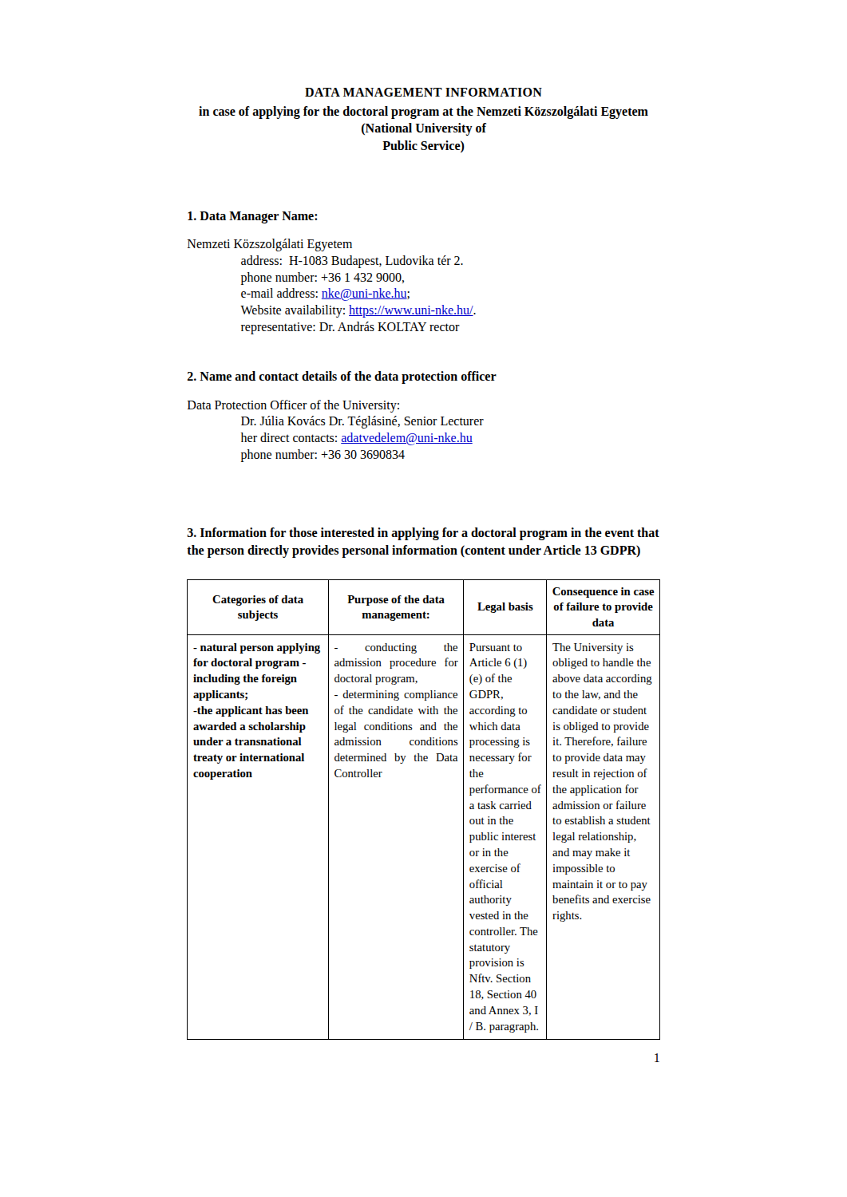DATA MANAGEMENT INFORMATION
in case of applying for the doctoral program at the Nemzeti Közszolgálati Egyetem (National University of
Public Service)
1. Data Manager Name:
Nemzeti Közszolgálati Egyetem
address: H-1083 Budapest, Ludovika tér 2.
phone number: +36 1 432 9000,
e-mail address: nke@uni-nke.hu;
Website availability: https://www.uni-nke.hu/.
representative: Dr. András KOLTAY rector
2. Name and contact details of the data protection officer
Data Protection Officer of the University:
Dr. Júlia Kovács Dr. Téglásiné, Senior Lecturer
her direct contacts: adatvedelem@uni-nke.hu
phone number: +36 30 3690834
3. Information for those interested in applying for a doctoral program in the event that the person directly provides personal information (content under Article 13 GDPR)
| Categories of data subjects | Purpose of the data management: | Legal basis | Consequence in case of failure to provide data |
| --- | --- | --- | --- |
| - natural person applying for doctoral program - including the foreign applicants; -the applicant has been awarded a scholarship under a transnational treaty or international cooperation | - conducting the admission procedure for doctoral program, - determining compliance of the candidate with the legal conditions and the admission conditions determined by the Data Controller | Pursuant to Article 6 (1) (e) of the GDPR, according to which data processing is necessary for the performance of a task carried out in the public interest or in the exercise of official authority vested in the controller. The statutory provision is Nftv. Section 18, Section 40 and Annex 3, I / B. paragraph. | The University is obliged to handle the above data according to the law, and the candidate or student is obliged to provide it. Therefore, failure to provide data may result in rejection of the application for admission or failure to establish a student legal relationship, and may make it impossible to maintain it or to pay benefits and exercise rights. |
1